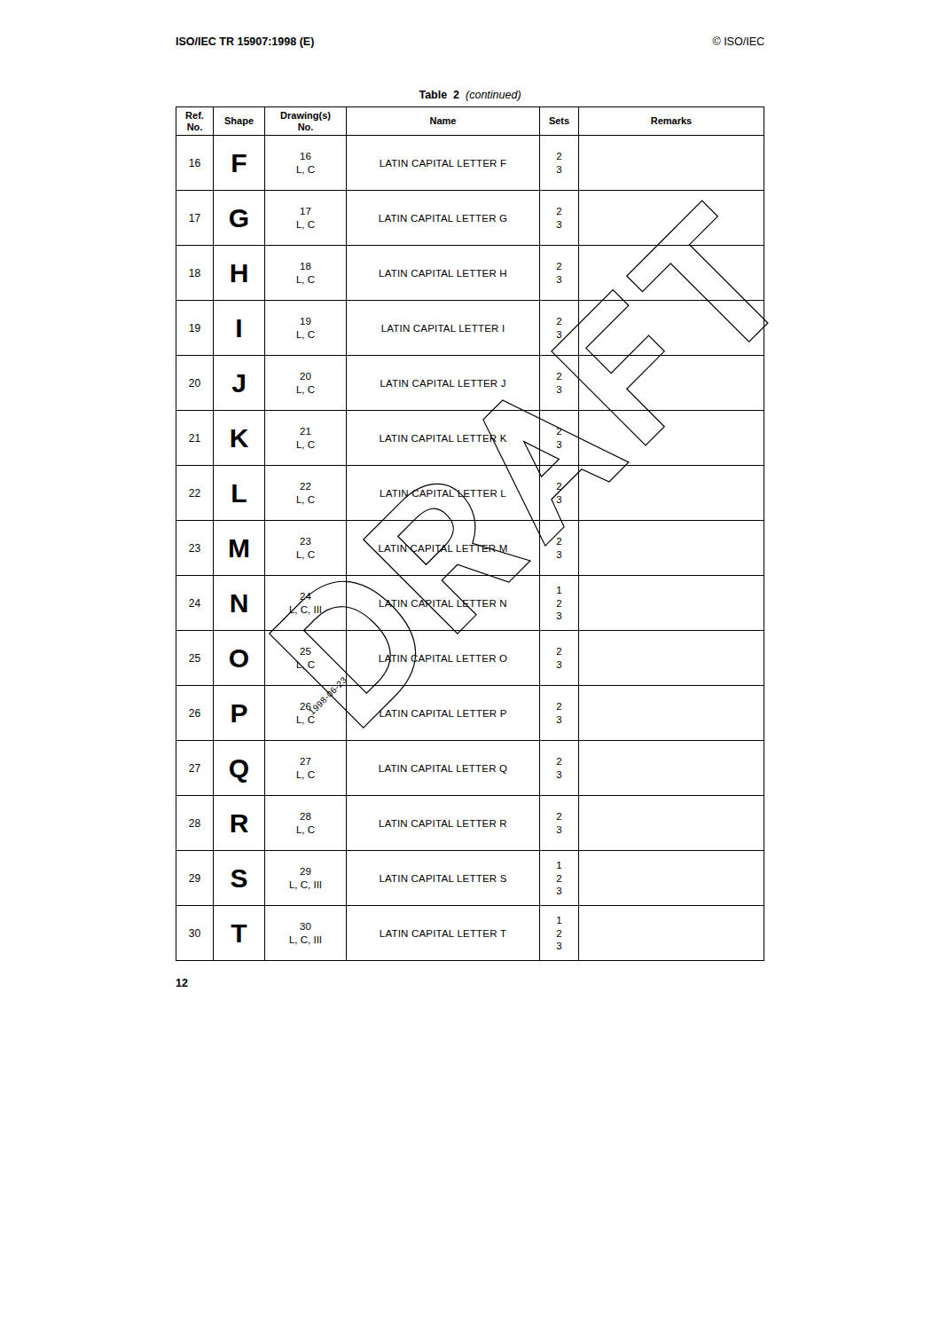ISO/IEC TR 15907:1998 (E) © ISO/IEC
Table 2 (continued)
| Ref. No. | Shape | Drawing(s) No. | Name | Sets | Remarks |
| --- | --- | --- | --- | --- | --- |
| 16 | F | 16 L, C | LATIN CAPITAL LETTER F | 2 3 | |
| 17 | G | 17 L, C | LATIN CAPITAL LETTER G | 2 3 | |
| 18 | H | 18 L, C | LATIN CAPITAL LETTER H | 2 3 | |
| 19 | I | 19 L, C | LATIN CAPITAL LETTER I | 2 3 | |
| 20 | J | 20 L, C | LATIN CAPITAL LETTER J | 2 3 | |
| 21 | K | 21 L, C | LATIN CAPITAL LETTER K | 2 3 | |
| 22 | L | 22 L, C | LATIN CAPITAL LETTER L | 2 3 | |
| 23 | M | 23 L, C | LATIN CAPITAL LETTER M | 2 3 | |
| 24 | N | 24 L, C, III | LATIN CAPITAL LETTER N | 1 2 3 | |
| 25 | O | 25 L, C | LATIN CAPITAL LETTER O | 2 3 | |
| 26 | P | 26 L, C | LATIN CAPITAL LETTER P | 2 3 | |
| 27 | Q | 27 L, C | LATIN CAPITAL LETTER Q | 2 3 | |
| 28 | R | 28 L, C | LATIN CAPITAL LETTER R | 2 3 | |
| 29 | S | 29 L, C, III | LATIN CAPITAL LETTER S | 1 2 3 | |
| 30 | T | 30 L, C, III | LATIN CAPITAL LETTER T | 1 2 3 | |
12
1998-06-23